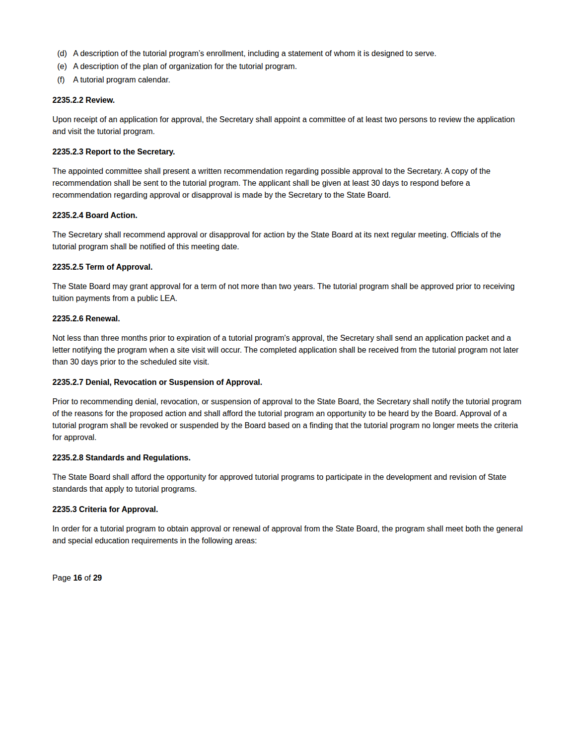(d) A description of the tutorial program’s enrollment, including a statement of whom it is designed to serve.
(e) A description of the plan of organization for the tutorial program.
(f) A tutorial program calendar.
2235.2.2 Review.
Upon receipt of an application for approval, the Secretary shall appoint a committee of at least two persons to review the application and visit the tutorial program.
2235.2.3 Report to the Secretary.
The appointed committee shall present a written recommendation regarding possible approval to the Secretary. A copy of the recommendation shall be sent to the tutorial program. The applicant shall be given at least 30 days to respond before a recommendation regarding approval or disapproval is made by the Secretary to the State Board.
2235.2.4 Board Action.
The Secretary shall recommend approval or disapproval for action by the State Board at its next regular meeting. Officials of the tutorial program shall be notified of this meeting date.
2235.2.5 Term of Approval.
The State Board may grant approval for a term of not more than two years. The tutorial program shall be approved prior to receiving tuition payments from a public LEA.
2235.2.6 Renewal.
Not less than three months prior to expiration of a tutorial program's approval, the Secretary shall send an application packet and a letter notifying the program when a site visit will occur. The completed application shall be received from the tutorial program not later than 30 days prior to the scheduled site visit.
2235.2.7 Denial, Revocation or Suspension of Approval.
Prior to recommending denial, revocation, or suspension of approval to the State Board, the Secretary shall notify the tutorial program of the reasons for the proposed action and shall afford the tutorial program an opportunity to be heard by the Board. Approval of a tutorial program shall be revoked or suspended by the Board based on a finding that the tutorial program no longer meets the criteria for approval.
2235.2.8 Standards and Regulations.
The State Board shall afford the opportunity for approved tutorial programs to participate in the development and revision of State standards that apply to tutorial programs.
2235.3 Criteria for Approval.
In order for a tutorial program to obtain approval or renewal of approval from the State Board, the program shall meet both the general and special education requirements in the following areas:
Page 16 of 29